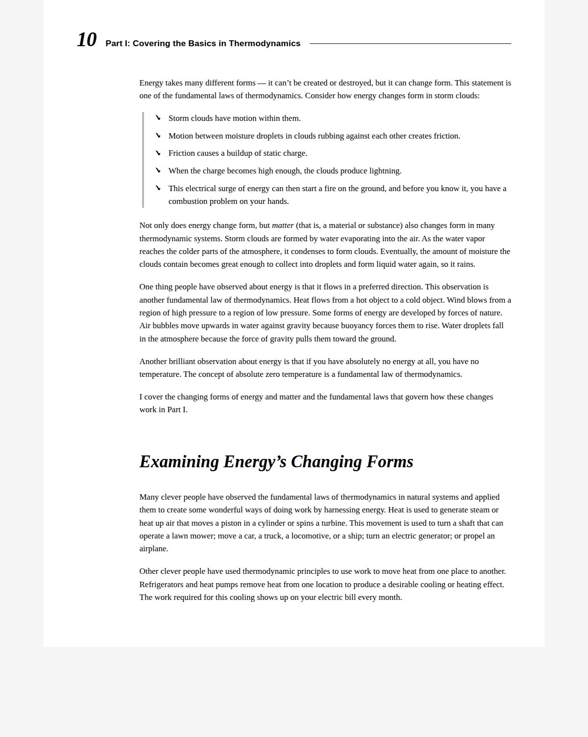10 Part I: Covering the Basics in Thermodynamics
Energy takes many different forms — it can’t be created or destroyed, but it can change form. This statement is one of the fundamental laws of thermodynamics. Consider how energy changes form in storm clouds:
Storm clouds have motion within them.
Motion between moisture droplets in clouds rubbing against each other creates friction.
Friction causes a buildup of static charge.
When the charge becomes high enough, the clouds produce lightning.
This electrical surge of energy can then start a fire on the ground, and before you know it, you have a combustion problem on your hands.
Not only does energy change form, but matter (that is, a material or substance) also changes form in many thermodynamic systems. Storm clouds are formed by water evaporating into the air. As the water vapor reaches the colder parts of the atmosphere, it condenses to form clouds. Eventually, the amount of moisture the clouds contain becomes great enough to collect into droplets and form liquid water again, so it rains.
One thing people have observed about energy is that it flows in a preferred direction. This observation is another fundamental law of thermodynamics. Heat flows from a hot object to a cold object. Wind blows from a region of high pressure to a region of low pressure. Some forms of energy are developed by forces of nature. Air bubbles move upwards in water against gravity because buoyancy forces them to rise. Water droplets fall in the atmosphere because the force of gravity pulls them toward the ground.
Another brilliant observation about energy is that if you have absolutely no energy at all, you have no temperature. The concept of absolute zero temperature is a fundamental law of thermodynamics.
I cover the changing forms of energy and matter and the fundamental laws that govern how these changes work in Part I.
Examining Energy’s Changing Forms
Many clever people have observed the fundamental laws of thermodynamics in natural systems and applied them to create some wonderful ways of doing work by harnessing energy. Heat is used to generate steam or heat up air that moves a piston in a cylinder or spins a turbine. This movement is used to turn a shaft that can operate a lawn mower; move a car, a truck, a locomotive, or a ship; turn an electric generator; or propel an airplane.
Other clever people have used thermodynamic principles to use work to move heat from one place to another. Refrigerators and heat pumps remove heat from one location to produce a desirable cooling or heating effect. The work required for this cooling shows up on your electric bill every month.